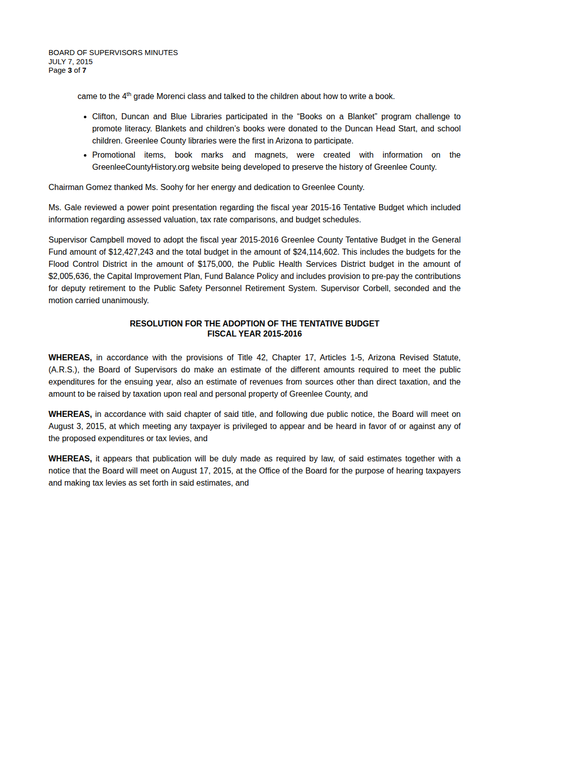BOARD OF SUPERVISORS MINUTES
JULY 7, 2015
Page 3 of 7
came to the 4th grade Morenci class and talked to the children about how to write a book.
Clifton, Duncan and Blue Libraries participated in the “Books on a Blanket” program challenge to promote literacy. Blankets and children’s books were donated to the Duncan Head Start, and school children. Greenlee County libraries were the first in Arizona to participate.
Promotional items, book marks and magnets, were created with information on the GreenleeCountyHistory.org website being developed to preserve the history of Greenlee County.
Chairman Gomez thanked Ms. Soohy for her energy and dedication to Greenlee County.
Ms. Gale reviewed a power point presentation regarding the fiscal year 2015-16 Tentative Budget which included information regarding assessed valuation, tax rate comparisons, and budget schedules.
Supervisor Campbell moved to adopt the fiscal year 2015-2016 Greenlee County Tentative Budget in the General Fund amount of $12,427,243 and the total budget in the amount of $24,114,602. This includes the budgets for the Flood Control District in the amount of $175,000, the Public Health Services District budget in the amount of $2,005,636, the Capital Improvement Plan, Fund Balance Policy and includes provision to pre-pay the contributions for deputy retirement to the Public Safety Personnel Retirement System. Supervisor Corbell, seconded and the motion carried unanimously.
RESOLUTION FOR THE ADOPTION OF THE TENTATIVE BUDGET
FISCAL YEAR 2015-2016
WHEREAS, in accordance with the provisions of Title 42, Chapter 17, Articles 1-5, Arizona Revised Statute, (A.R.S.), the Board of Supervisors do make an estimate of the different amounts required to meet the public expenditures for the ensuing year, also an estimate of revenues from sources other than direct taxation, and the amount to be raised by taxation upon real and personal property of Greenlee County, and
WHEREAS, in accordance with said chapter of said title, and following due public notice, the Board will meet on August 3, 2015, at which meeting any taxpayer is privileged to appear and be heard in favor of or against any of the proposed expenditures or tax levies, and
WHEREAS, it appears that publication will be duly made as required by law, of said estimates together with a notice that the Board will meet on August 17, 2015, at the Office of the Board for the purpose of hearing taxpayers and making tax levies as set forth in said estimates, and